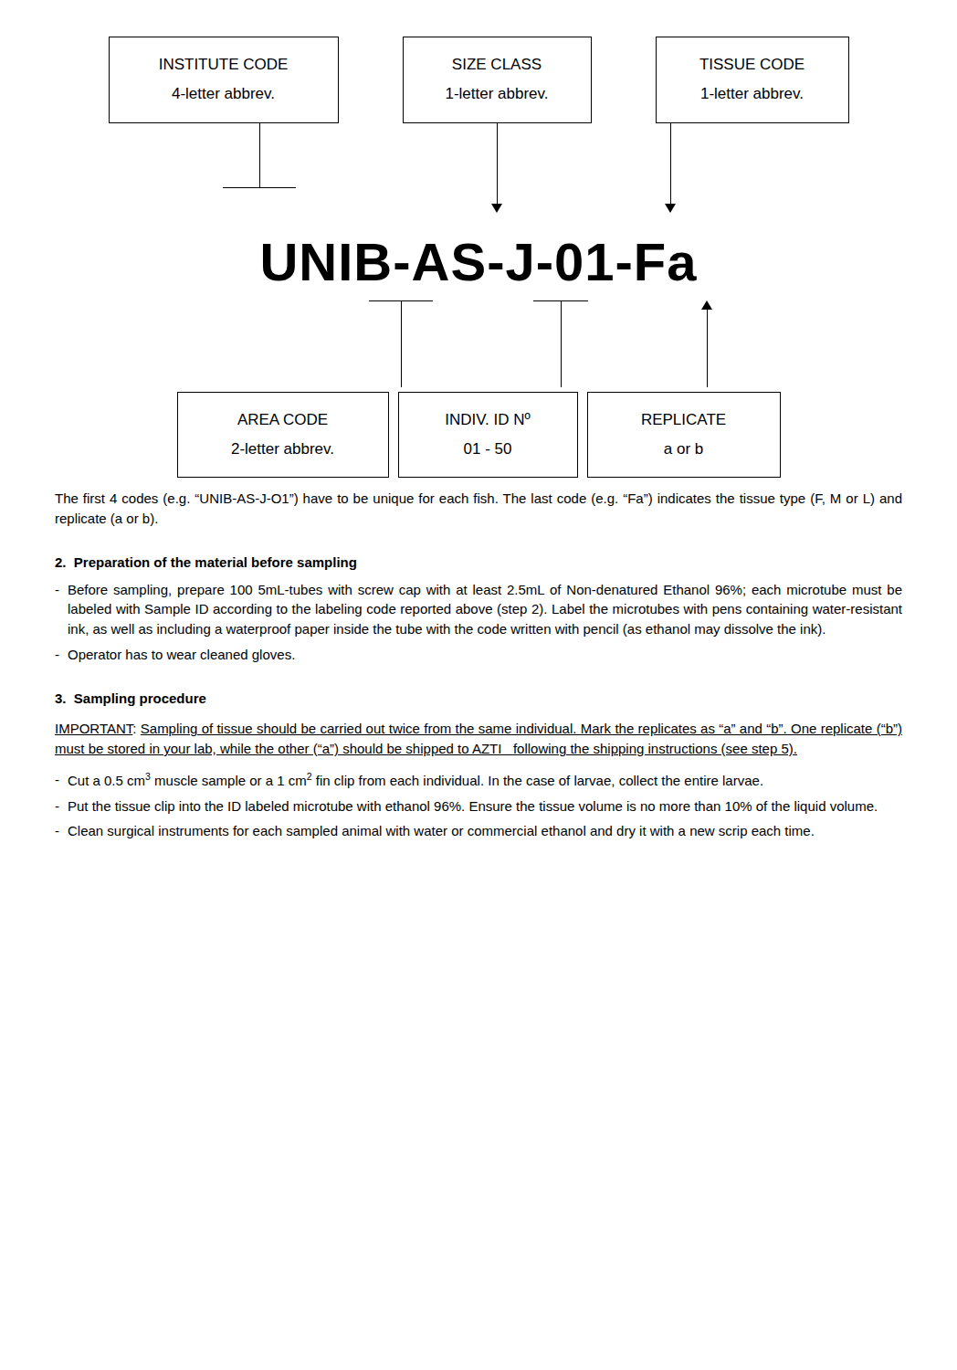INSTITUTE CODE 4-letter abbrev.
SIZE CLASS 1-letter abbrev.
TISSUE CODE 1-letter abbrev.
UNIB-AS-J-01-Fa
AREA CODE 2-letter abbrev.
INDIV. ID Nº 01 - 50
REPLICATE a or b
The first 4 codes (e.g. “UNIB-AS-J-O1”) have to be unique for each fish. The last code (e.g. “Fa”) indicates the tissue type (F, M or L) and replicate (a or b).
2. Preparation of the material before sampling
Before sampling, prepare 100 5mL-tubes with screw cap with at least 2.5mL of Non-denatured Ethanol 96%; each microtube must be labeled with Sample ID according to the labeling code reported above (step 2). Label the microtubes with pens containing water-resistant ink, as well as including a waterproof paper inside the tube with the code written with pencil (as ethanol may dissolve the ink).
Operator has to wear cleaned gloves.
3. Sampling procedure
IMPORTANT: Sampling of tissue should be carried out twice from the same individual. Mark the replicates as “a” and “b”. One replicate (“b”) must be stored in your lab, while the other (“a”) should be shipped to AZTI following the shipping instructions (see step 5).
Cut a 0.5 cm3 muscle sample or a 1 cm2 fin clip from each individual. In the case of larvae, collect the entire larvae.
Put the tissue clip into the ID labeled microtube with ethanol 96%. Ensure the tissue volume is no more than 10% of the liquid volume.
Clean surgical instruments for each sampled animal with water or commercial ethanol and dry it with a new scrip each time.